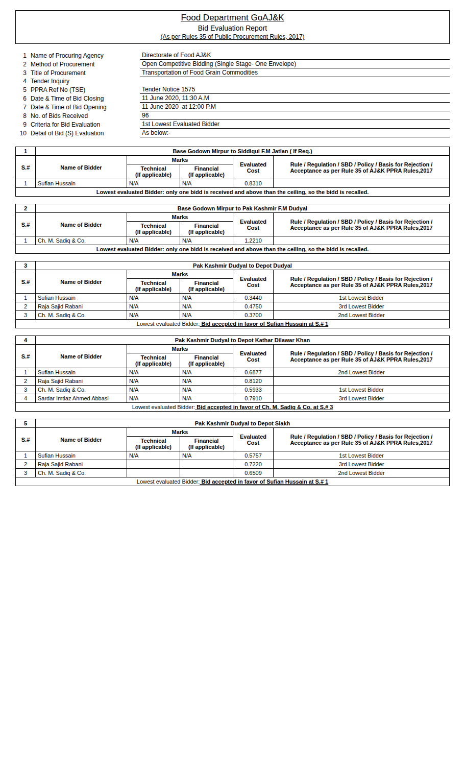Food Department GoAJ&K
Bid Evaluation Report
(As per Rules 35 of Public Procurement Rules, 2017)
| 1 | Name of Procuring Agency | Directorate of Food AJ&K |
| 2 | Method of Procurement | Open Competitive Bidding (Single Stage- One Envelope) |
| 3 | Title of Procurement | Transportation of Food Grain Commodities |
| 4 | Tender Inquiry | |
| 5 | PPRA Ref No (TSE) | Tender Notice 1575 |
| 6 | Date & Time of Bid Closing | 11 June 2020, 11:30 A.M |
| 7 | Date & Time of Bid Opening | 11 June 2020 at 12:00 P.M |
| 8 | No. of Bids Received | 96 |
| 9 | Criteria for Bid Evaluation | 1st Lowest Evaluated Bidder |
| 10 | Detail of Bid (S) Evaluation | As below:- |
| 1 | Base Godown Mirpur to Siddiqui F.M Jatlan ( If Req.) |
| S.# | Name of Bidder | Marks | Evaluated Cost | Rule / Regulation / SBD / Policy / Basis for Rejection / Acceptance as per Rule 35 of AJ&K PPRA Rules,2017 |
| Technical (If applicable) | Financial (If applicable) |
| 1 | Sufian Hussain | N/A | N/A | 0.8310 | |
| Lowest evaluated Bidder: only one bidd is received and above than the ceiling, so the bidd is recalled. |
| 2 | Base Godown Mirpur to Pak Kashmir F.M Dudyal |
| S.# | Name of Bidder | Marks | Evaluated Cost | Rule / Regulation / SBD / Policy / Basis for Rejection / Acceptance as per Rule 35 of AJ&K PPRA Rules,2017 |
| Technical (If applicable) | Financial (If applicable) |
| 1 | Ch. M. Sadiq & Co. | N/A | N/A | 1.2210 | |
| Lowest evaluated Bidder: only one bidd is received and above than the ceiling, so the bidd is recalled. |
| 3 | Pak Kashmir Dudyal to Depot Dudyal |
| S.# | Name of Bidder | Marks | Evaluated Cost | Rule / Regulation / SBD / Policy / Basis for Rejection / Acceptance as per Rule 35 of AJ&K PPRA Rules,2017 |
| Technical (If applicable) | Financial (If applicable) |
| 1 | Sufian Hussain | N/A | N/A | 0.3440 | 1st Lowest Bidder |
| 2 | Raja Sajid Rabani | N/A | N/A | 0.4750 | 3rd Lowest Bidder |
| 3 | Ch. M. Sadiq & Co. | N/A | N/A | 0.3700 | 2nd Lowest Bidder |
| Lowest evaluated Bidder: Bid accepted in favor of Sufian Hussain at S.# 1 |
| 4 | Pak Kashmir Dudyal to Depot Kathar Dilawar Khan |
| S.# | Name of Bidder | Marks | Evaluated Cost | Rule / Regulation / SBD / Policy / Basis for Rejection / Acceptance as per Rule 35 of AJ&K PPRA Rules,2017 |
| Technical (If applicable) | Financial (If applicable) |
| 1 | Sufian Hussain | N/A | N/A | 0.6877 | 2nd Lowest Bidder |
| 2 | Raja Sajid Rabani | N/A | N/A | 0.8120 | |
| 3 | Ch. M. Sadiq & Co. | N/A | N/A | 0.5933 | 1st Lowest Bidder |
| 4 | Sardar Imtiaz Ahmed Abbasi | N/A | N/A | 0.7910 | 3rd Lowest Bidder |
| Lowest evaluated Bidder: Bid accepted in favor of Ch. M. Sadiq & Co. at S.# 3 |
| 5 | Pak Kashmir Dudyal to Depot Siakh |
| S.# | Name of Bidder | Marks | Evaluated Cost | Rule / Regulation / SBD / Policy / Basis for Rejection / Acceptance as per Rule 35 of AJ&K PPRA Rules,2017 |
| Technical (If applicable) | Financial (If applicable) |
| 1 | Sufian Hussain | N/A | N/A | 0.5757 | 1st Lowest Bidder |
| 2 | Raja Sajid Rabani | | | 0.7220 | 3rd Lowest Bidder |
| 3 | Ch. M. Sadiq & Co. | | | 0.6509 | 2nd Lowest Bidder |
| Lowest evaluated Bidder: Bid accepted in favor of Sufian Hussain at S.# 1 |